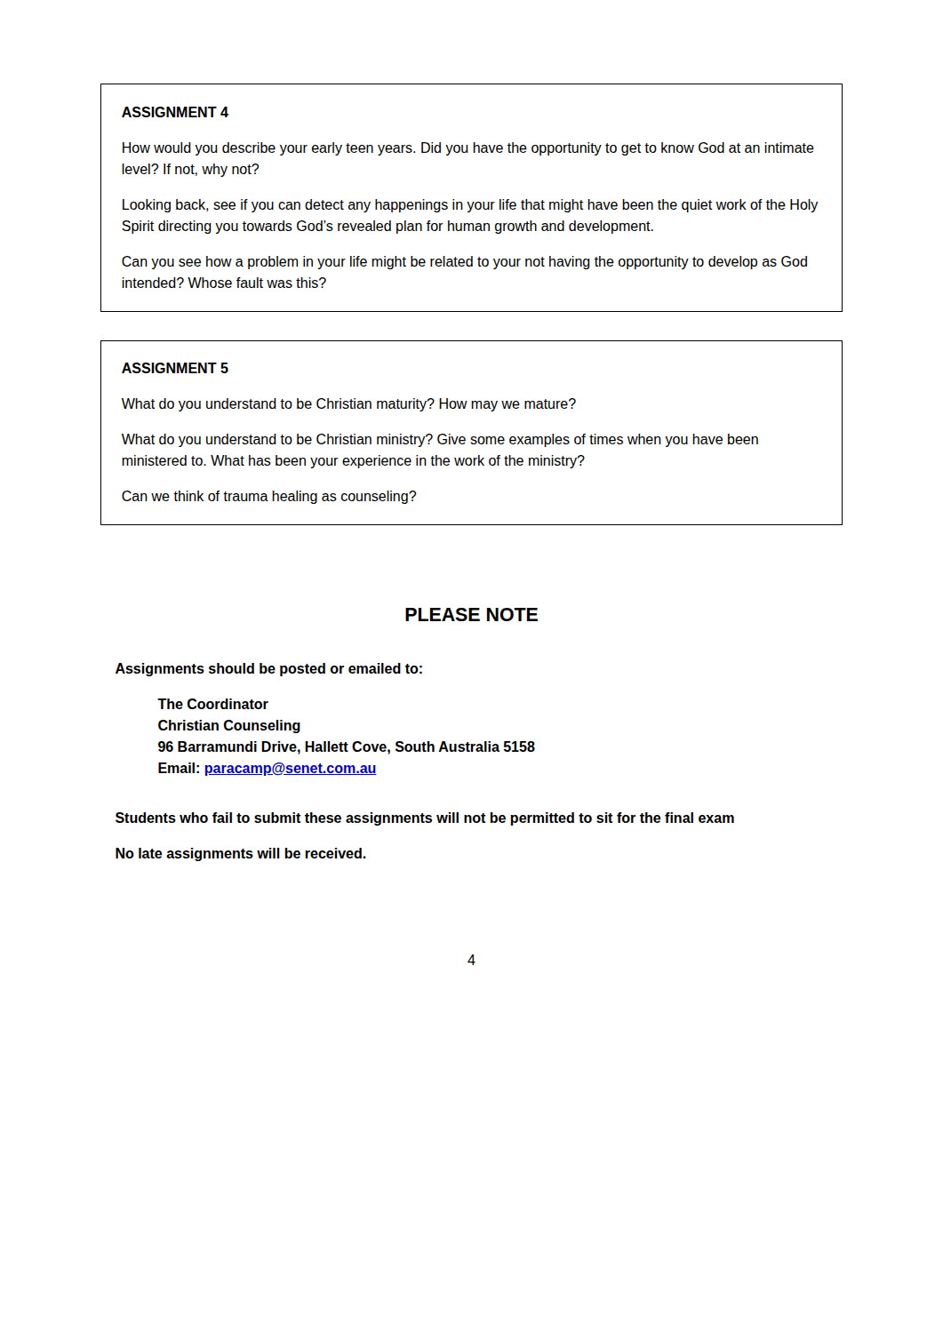ASSIGNMENT 4
How would you describe your early teen years. Did you have the opportunity to get to know God at an intimate level? If not, why not?
Looking back, see if you can detect any happenings in your life that might have been the quiet work of the Holy Spirit directing you towards God’s revealed plan for human growth and development.
Can you see how a problem in your life might be related to your not having the opportunity to develop as God intended? Whose fault was this?
ASSIGNMENT 5
What do you understand to be Christian maturity? How may we mature?
What do you understand to be Christian ministry? Give some examples of times when you have been ministered to. What has been your experience in the work of the ministry?
Can we think of trauma healing as counseling?
PLEASE NOTE
Assignments should be posted or emailed to:
The Coordinator
Christian Counseling
96 Barramundi Drive, Hallett Cove, South Australia 5158
Email: paracamp@senet.com.au
Students who fail to submit these assignments will not be permitted to sit for the final exam
No late assignments will be received.
4